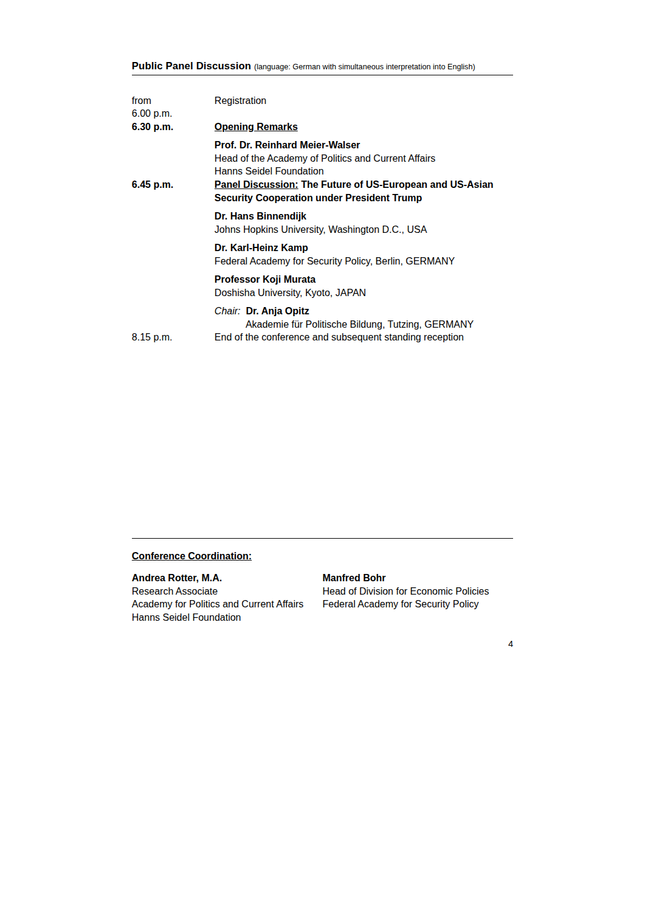Public Panel Discussion (language: German with simultaneous interpretation into English)
| from 6.00 p.m. | Registration |
| 6.30 p.m. | Opening Remarks Prof. Dr. Reinhard Meier-Walser Head of the Academy of Politics and Current Affairs Hanns Seidel Foundation |
| 6.45 p.m. | Panel Discussion: The Future of US-European and US-Asian Security Cooperation under President Trump Dr. Hans Binnendijk Johns Hopkins University, Washington D.C., USA Dr. Karl-Heinz Kamp Federal Academy for Security Policy, Berlin, GERMANY Professor Koji Murata Doshisha University, Kyoto, JAPAN Chair: Dr. Anja Opitz Akademie für Politische Bildung, Tutzing, GERMANY |
| 8.15 p.m. | End of the conference and subsequent standing reception |
Conference Coordination:
| Andrea Rotter, M.A. Research Associate Academy for Politics and Current Affairs Hanns Seidel Foundation | Manfred Bohr Head of Division for Economic Policies Federal Academy for Security Policy |
4